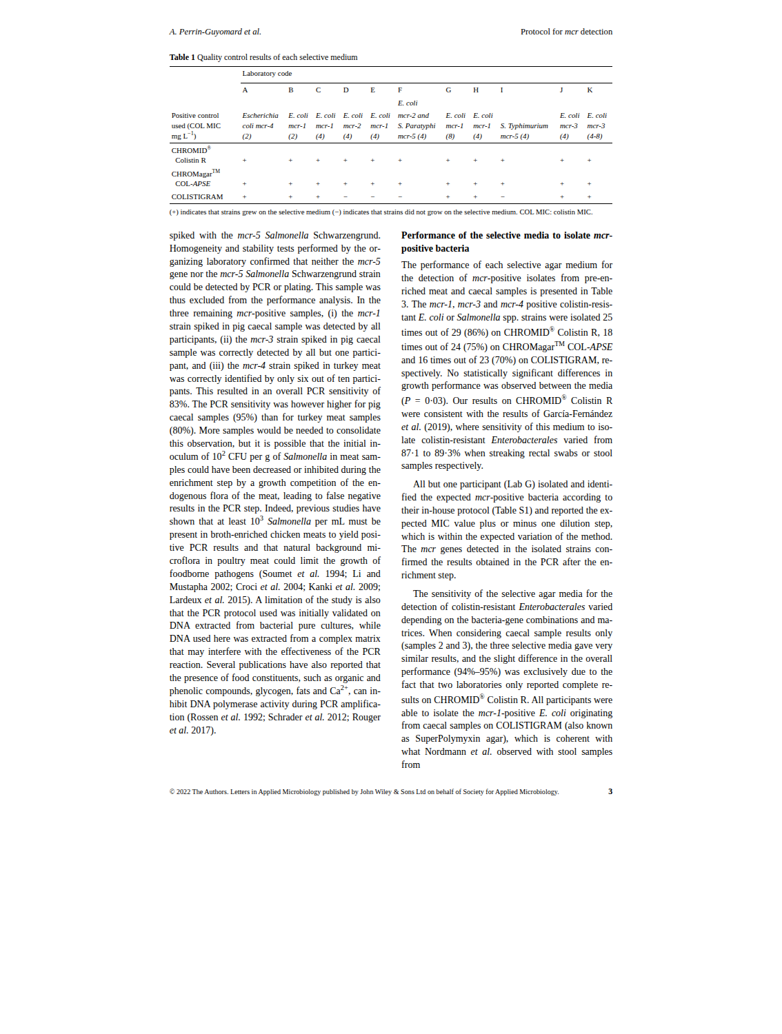A. Perrin-Guyomard et al.
Protocol for mcr detection
Table 1 Quality control results of each selective medium
| | Laboratory code |
| --- | --- |
| | A | B | C | D | E | F | G | H | I | J | K |
| | | | | | | E. coli | | | | | |
| Positive control used (COL MIC mg L −1 ) | Escherichia coli mcr-4 (2) | E. coli mcr-1 (2) | E. coli mcr-1 (4) | E. coli mcr-2 (4) | E. coli mcr-1 (4) | mcr-2 and S. Paratyphi mcr-5 (4) | E. coli mcr-1 (8) | E. coli mcr-1 (4) | S. Typhimurium mcr-5 (4) | E. coli mcr-3 (4) | E. coli mcr-3 (4-8) |
| CHROMID ® Colistin R | + | + | + | + | + | + | + | + | + | + | + |
| CHROMagar TM COL- APSE | + | + | + | + | + | + | + | + | + | + | + |
| COLISTIGRAM | + | + | + | − | − | − | + | + | − | + | + |
(+) indicates that strains grew on the selective medium (−) indicates that strains did not grow on the selective medium. COL MIC: colistin MIC.
spiked with the mcr-5 Salmonella Schwarzengrund. Homogeneity and stability tests performed by the organizing laboratory confirmed that neither the mcr-5 gene nor the mcr-5 Salmonella Schwarzengrund strain could be detected by PCR or plating. This sample was thus excluded from the performance analysis. In the three remaining mcr-positive samples, (i) the mcr-1 strain spiked in pig caecal sample was detected by all participants, (ii) the mcr-3 strain spiked in pig caecal sample was correctly detected by all but one participant, and (iii) the mcr-4 strain spiked in turkey meat was correctly identified by only six out of ten participants. This resulted in an overall PCR sensitivity of 83%. The PCR sensitivity was however higher for pig caecal samples (95%) than for turkey meat samples (80%). More samples would be needed to consolidate this observation, but it is possible that the initial inoculum of 102 CFU per g of Salmonella in meat samples could have been decreased or inhibited during the enrichment step by a growth competition of the endogenous flora of the meat, leading to false negative results in the PCR step. Indeed, previous studies have shown that at least 103 Salmonella per mL must be present in broth-enriched chicken meats to yield positive PCR results and that natural background microflora in poultry meat could limit the growth of foodborne pathogens (Soumet et al. 1994; Li and Mustapha 2002; Croci et al. 2004; Kanki et al. 2009; Lardeux et al. 2015). A limitation of the study is also that the PCR protocol used was initially validated on DNA extracted from bacterial pure cultures, while DNA used here was extracted from a complex matrix that may interfere with the effectiveness of the PCR reaction. Several publications have also reported that the presence of food constituents, such as organic and phenolic compounds, glycogen, fats and Ca2+, can inhibit DNA polymerase activity during PCR amplification (Rossen et al. 1992; Schrader et al. 2012; Rouger et al. 2017).
Performance of the selective media to isolate mcr-positive bacteria
The performance of each selective agar medium for the detection of mcr-positive isolates from pre-enriched meat and caecal samples is presented in Table 3. The mcr-1, mcr-3 and mcr-4 positive colistin-resistant E. coli or Salmonella spp. strains were isolated 25 times out of 29 (86%) on CHROMID® Colistin R, 18 times out of 24 (75%) on CHROMagarTM COL-APSE and 16 times out of 23 (70%) on COLISTIGRAM, respectively. No statistically significant differences in growth performance was observed between the media (P = 0·03). Our results on CHROMID® Colistin R were consistent with the results of García-Fernández et al. (2019), where sensitivity of this medium to isolate colistin-resistant Enterobacterales varied from 87·1 to 89·3% when streaking rectal swabs or stool samples respectively.
All but one participant (Lab G) isolated and identified the expected mcr-positive bacteria according to their in-house protocol (Table S1) and reported the expected MIC value plus or minus one dilution step, which is within the expected variation of the method. The mcr genes detected in the isolated strains confirmed the results obtained in the PCR after the enrichment step.
The sensitivity of the selective agar media for the detection of colistin-resistant Enterobacterales varied depending on the bacteria-gene combinations and matrices. When considering caecal sample results only (samples 2 and 3), the three selective media gave very similar results, and the slight difference in the overall performance (94%–95%) was exclusively due to the fact that two laboratories only reported complete results on CHROMID® Colistin R. All participants were able to isolate the mcr-1-positive E. coli originating from caecal samples on COLISTIGRAM (also known as SuperPolymyxin agar), which is coherent with what Nordmann et al. observed with stool samples from
© 2022 The Authors. Letters in Applied Microbiology published by John Wiley & Sons Ltd on behalf of Society for Applied Microbiology.
3